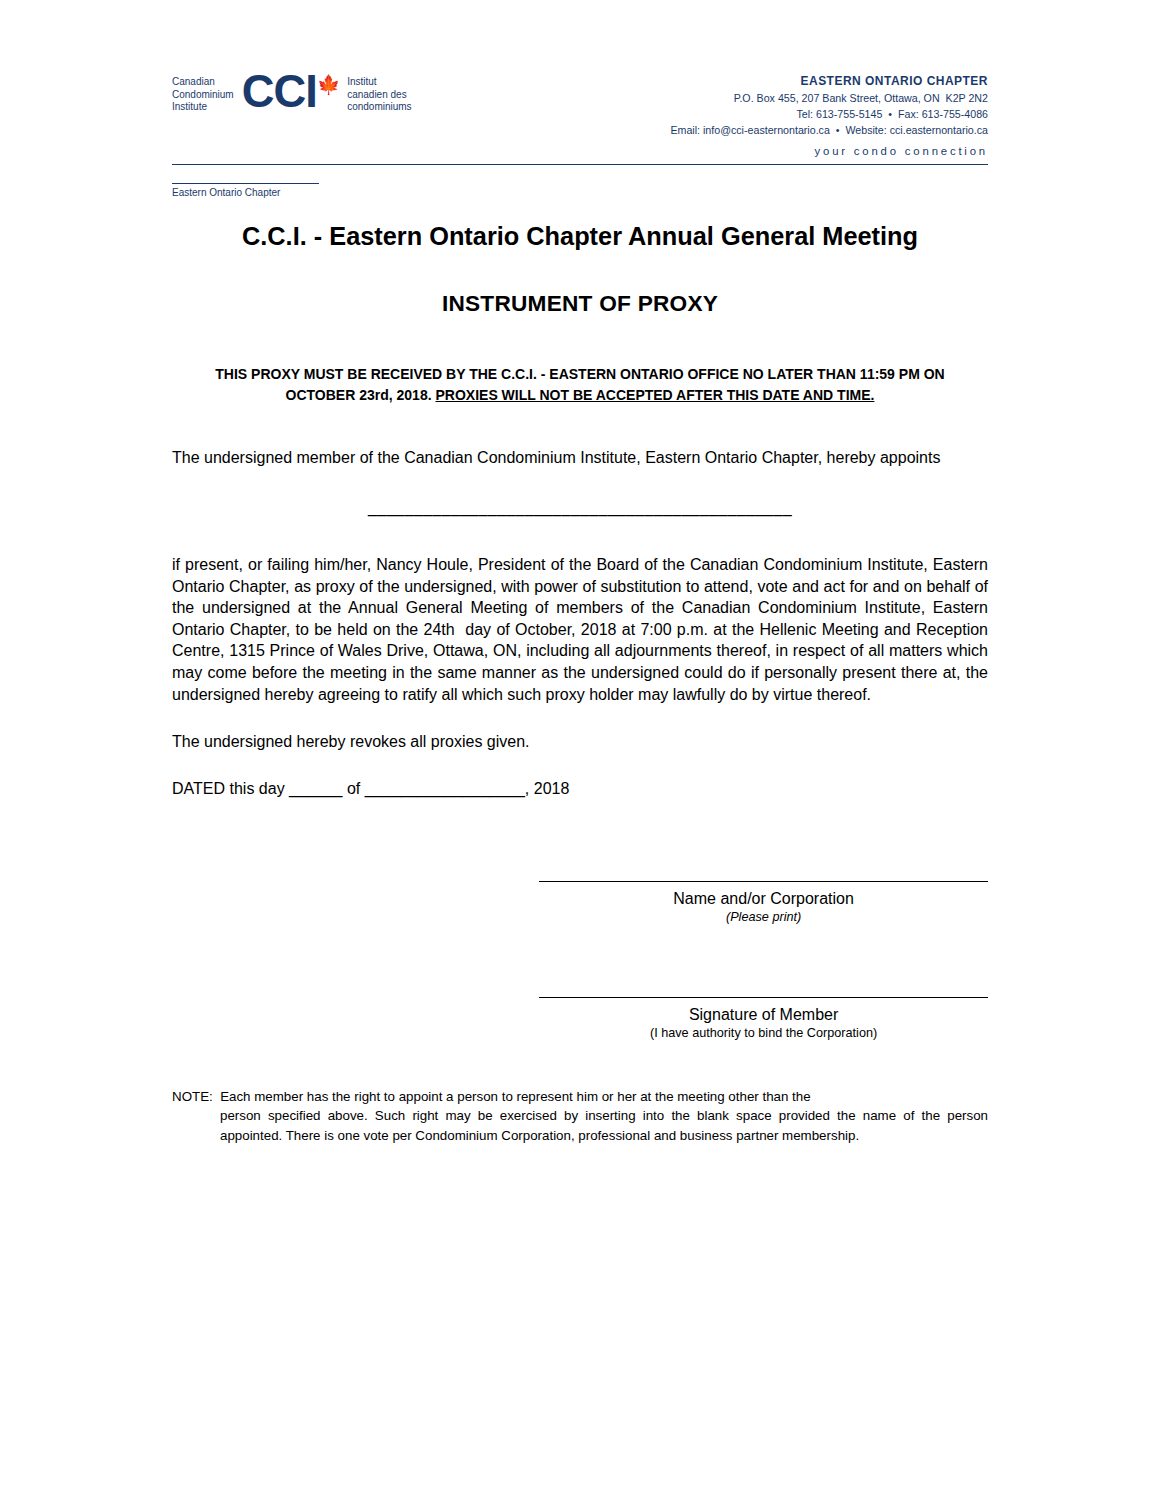Canadian
Condominium
Institute
CCI🍁
Institut
canadien des
condominiums
EASTERN ONTARIO CHAPTER
P.O. Box 455, 207 Bank Street, Ottawa, ON K2P 2N2
Tel: 613-755-5145 • Fax: 613-755-4086
Email: info@cci-easternontario.ca • Website: cci.easternontario.ca
your condo connection
Eastern Ontario Chapter
C.C.I. - Eastern Ontario Chapter Annual General Meeting
INSTRUMENT OF PROXY
THIS PROXY MUST BE RECEIVED BY THE C.C.I. - EASTERN ONTARIO OFFICE NO LATER THAN 11:59 PM ON
OCTOBER 23rd, 2018. PROXIES WILL NOT BE ACCEPTED AFTER THIS DATE AND TIME.
The undersigned member of the Canadian Condominium Institute, Eastern Ontario Chapter, hereby appoints
______________________________________________
if present, or failing him/her, Nancy Houle, President of the Board of the Canadian Condominium Institute, Eastern Ontario Chapter, as proxy of the undersigned, with power of substitution to attend, vote and act for and on behalf of the undersigned at the Annual General Meeting of members of the Canadian Condominium Institute, Eastern Ontario Chapter, to be held on the 24th day of October, 2018 at 7:00 p.m. at the Hellenic Meeting and Reception Centre, 1315 Prince of Wales Drive, Ottawa, ON, including all adjournments thereof, in respect of all matters which may come before the meeting in the same manner as the undersigned could do if personally present there at, the undersigned hereby agreeing to ratify all which such proxy holder may lawfully do by virtue thereof.
The undersigned hereby revokes all proxies given.
DATED this day ______ of __________________, 2018
Name and/or Corporation
(Please print)
Signature of Member
(I have authority to bind the Corporation)
NOTE: Each member has the right to appoint a person to represent him or her at the meeting other than the person specified above. Such right may be exercised by inserting into the blank space provided the name of the person appointed. There is one vote per Condominium Corporation, professional and business partner membership.